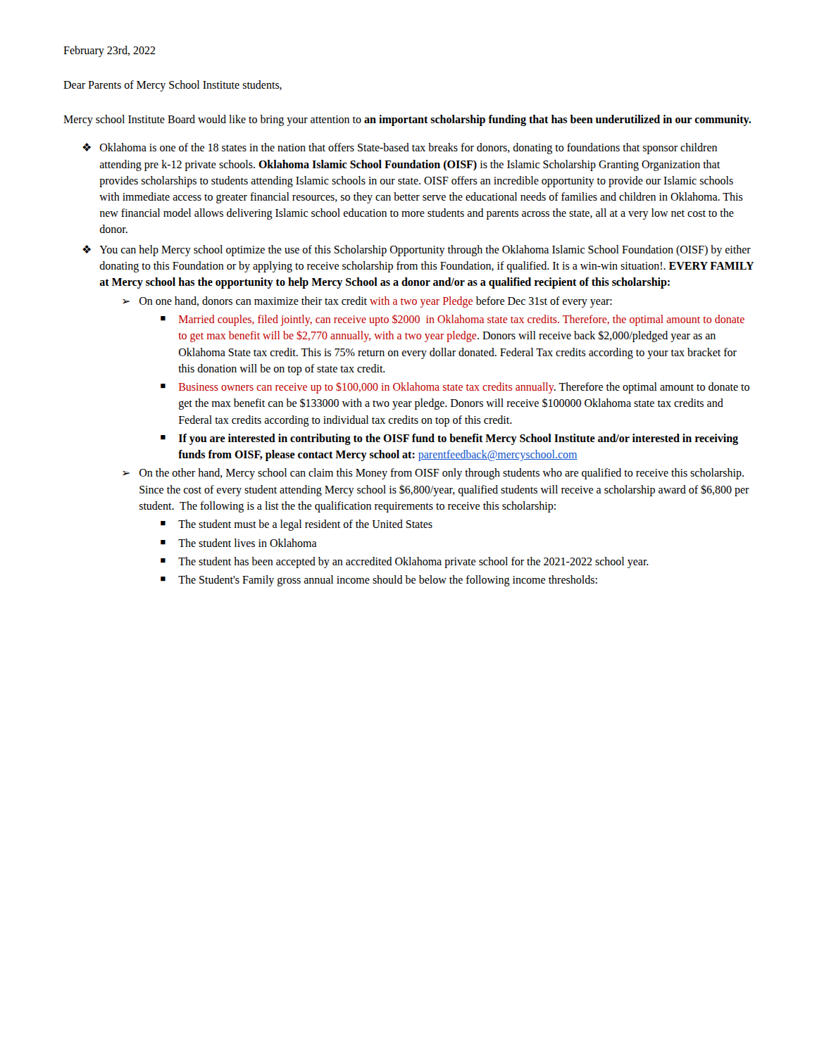February 23rd, 2022
Dear Parents of Mercy School Institute students,
Mercy school Institute Board would like to bring your attention to an important scholarship funding that has been underutilized in our community.
Oklahoma is one of the 18 states in the nation that offers State-based tax breaks for donors, donating to foundations that sponsor children attending pre k-12 private schools. Oklahoma Islamic School Foundation (OISF) is the Islamic Scholarship Granting Organization that provides scholarships to students attending Islamic schools in our state. OISF offers an incredible opportunity to provide our Islamic schools with immediate access to greater financial resources, so they can better serve the educational needs of families and children in Oklahoma. This new financial model allows delivering Islamic school education to more students and parents across the state, all at a very low net cost to the donor.
You can help Mercy school optimize the use of this Scholarship Opportunity through the Oklahoma Islamic School Foundation (OISF) by either donating to this Foundation or by applying to receive scholarship from this Foundation, if qualified. It is a win-win situation!. EVERY FAMILY at Mercy school has the opportunity to help Mercy School as a donor and/or as a qualified recipient of this scholarship:
On one hand, donors can maximize their tax credit with a two year Pledge before Dec 31st of every year:
Married couples, filed jointly, can receive upto $2000 in Oklahoma state tax credits. Therefore, the optimal amount to donate to get max benefit will be $2,770 annually, with a two year pledge. Donors will receive back $2,000/pledged year as an Oklahoma State tax credit. This is 75% return on every dollar donated. Federal Tax credits according to your tax bracket for this donation will be on top of state tax credit.
Business owners can receive up to $100,000 in Oklahoma state tax credits annually. Therefore the optimal amount to donate to get the max benefit can be $133000 with a two year pledge. Donors will receive $100000 Oklahoma state tax credits and Federal tax credits according to individual tax credits on top of this credit.
If you are interested in contributing to the OISF fund to benefit Mercy School Institute and/or interested in receiving funds from OISF, please contact Mercy school at: parentfeedback@mercyschool.com
On the other hand, Mercy school can claim this Money from OISF only through students who are qualified to receive this scholarship. Since the cost of every student attending Mercy school is $6,800/year, qualified students will receive a scholarship award of $6,800 per student. The following is a list the the qualification requirements to receive this scholarship:
The student must be a legal resident of the United States
The student lives in Oklahoma
The student has been accepted by an accredited Oklahoma private school for the 2021-2022 school year.
The Student's Family gross annual income should be below the following income thresholds: